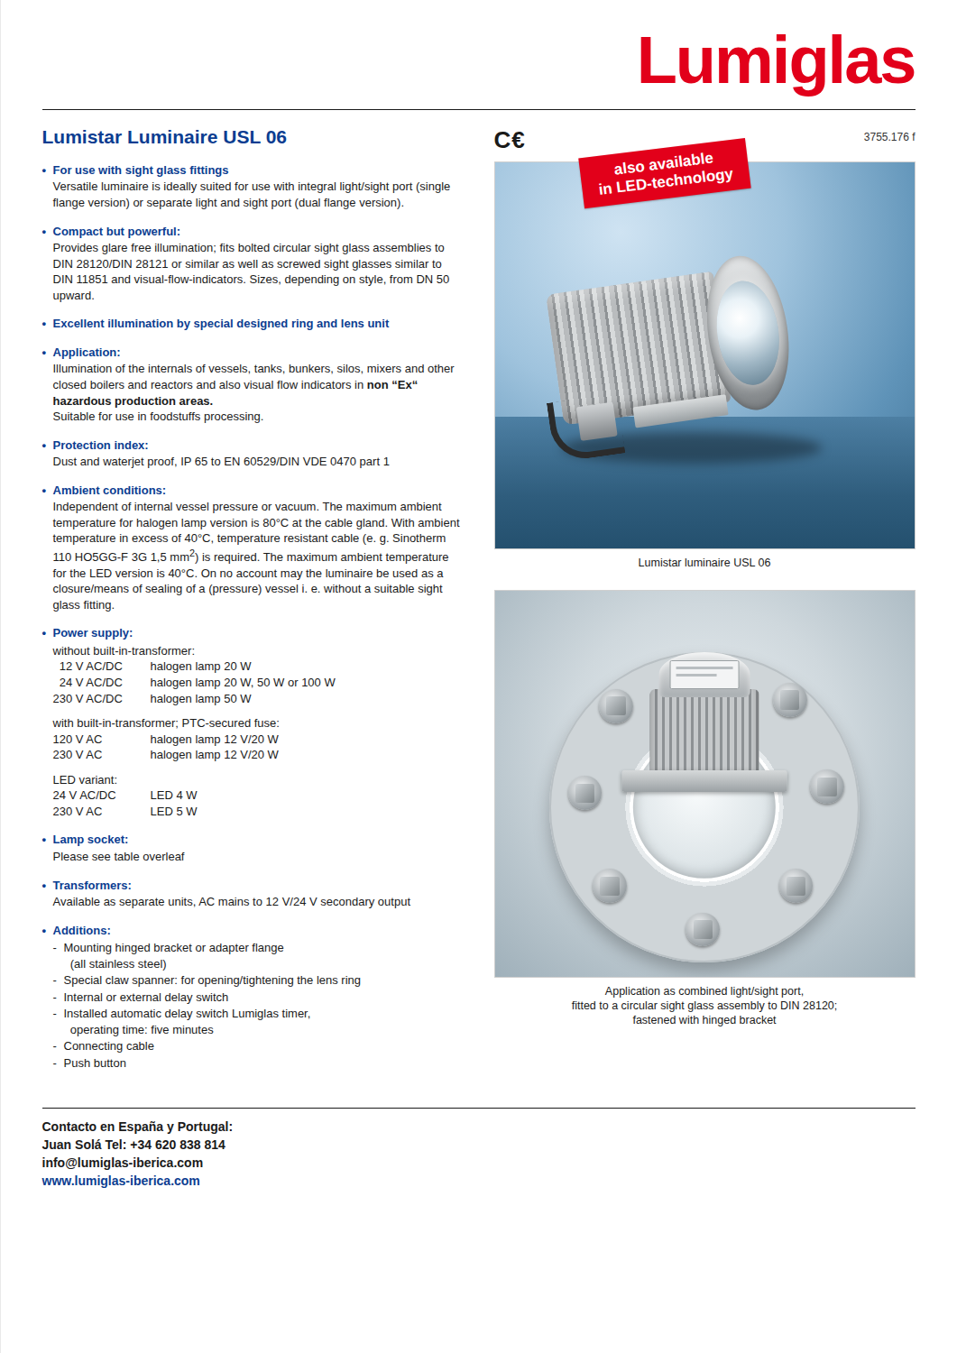Lumiglas
Lumistar Luminaire USL 06
For use with sight glass fittings Versatile luminaire is ideally suited for use with integral light/sight port (single flange version) or separate light and sight port (dual flange version).
Compact but powerful: Provides glare free illumination; fits bolted circular sight glass assemblies to DIN 28120/DIN 28121 or similar as well as screwed sight glasses similar to DIN 11851 and visual-flow-indicators. Sizes, depending on style, from DN 50 upward.
Excellent illumination by special designed ring and lens unit
Application: Illumination of the internals of vessels, tanks, bunkers, silos, mixers and other closed boilers and reactors and also visual flow indicators in non “Ex“ hazardous production areas.
Suitable for use in foodstuffs processing.
Protection index: Dust and waterjet proof, IP 65 to EN 60529/DIN VDE 0470 part 1
Ambient conditions: Independent of internal vessel pressure or vacuum. The maximum ambient temperature for halogen lamp version is 80°C at the cable gland. With ambient temperature in excess of 40°C, temperature resistant cable (e. g. Sinotherm 110 HO5GG-F 3G 1,5 mm2) is required. The maximum ambient temperature for the LED version is 40°C. On no account may the luminaire be used as a closure/means of sealing of a (pressure) vessel i. e. without a suitable sight glass fitting.
Power supply:
without built-in-transformer:
12 V AC/DC halogen lamp 20 W
24 V AC/DC halogen lamp 20 W, 50 W or 100 W
230 V AC/DC halogen lamp 50 W
with built-in-transformer; PTC-secured fuse:
120 V AC halogen lamp 12 V/20 W
230 V AC halogen lamp 12 V/20 W
LED variant:
24 V AC/DC LED 4 W
230 V AC LED 5 W
Lamp socket: Please see table overleaf
Transformers: Available as separate units, AC mains to 12 V/24 V secondary output
Additions:
Mounting hinged bracket or adapter flange
(all stainless steel)
Special claw spanner: for opening/tightening the lens ring
Internal or external delay switch
Installed automatic delay switch Lumiglas timer,
operating time: five minutes
Connecting cable
Push button
C€
3755.176 f
also available
in LED-technology
Lumistar luminaire USL 06
Application as combined light/sight port,
fitted to a circular sight glass assembly to DIN 28120;
fastened with hinged bracket
Contacto en España y Portugal:
Juan Solá Tel: +34 620 838 814
info@lumiglas-iberica.com
www.lumiglas-iberica.com